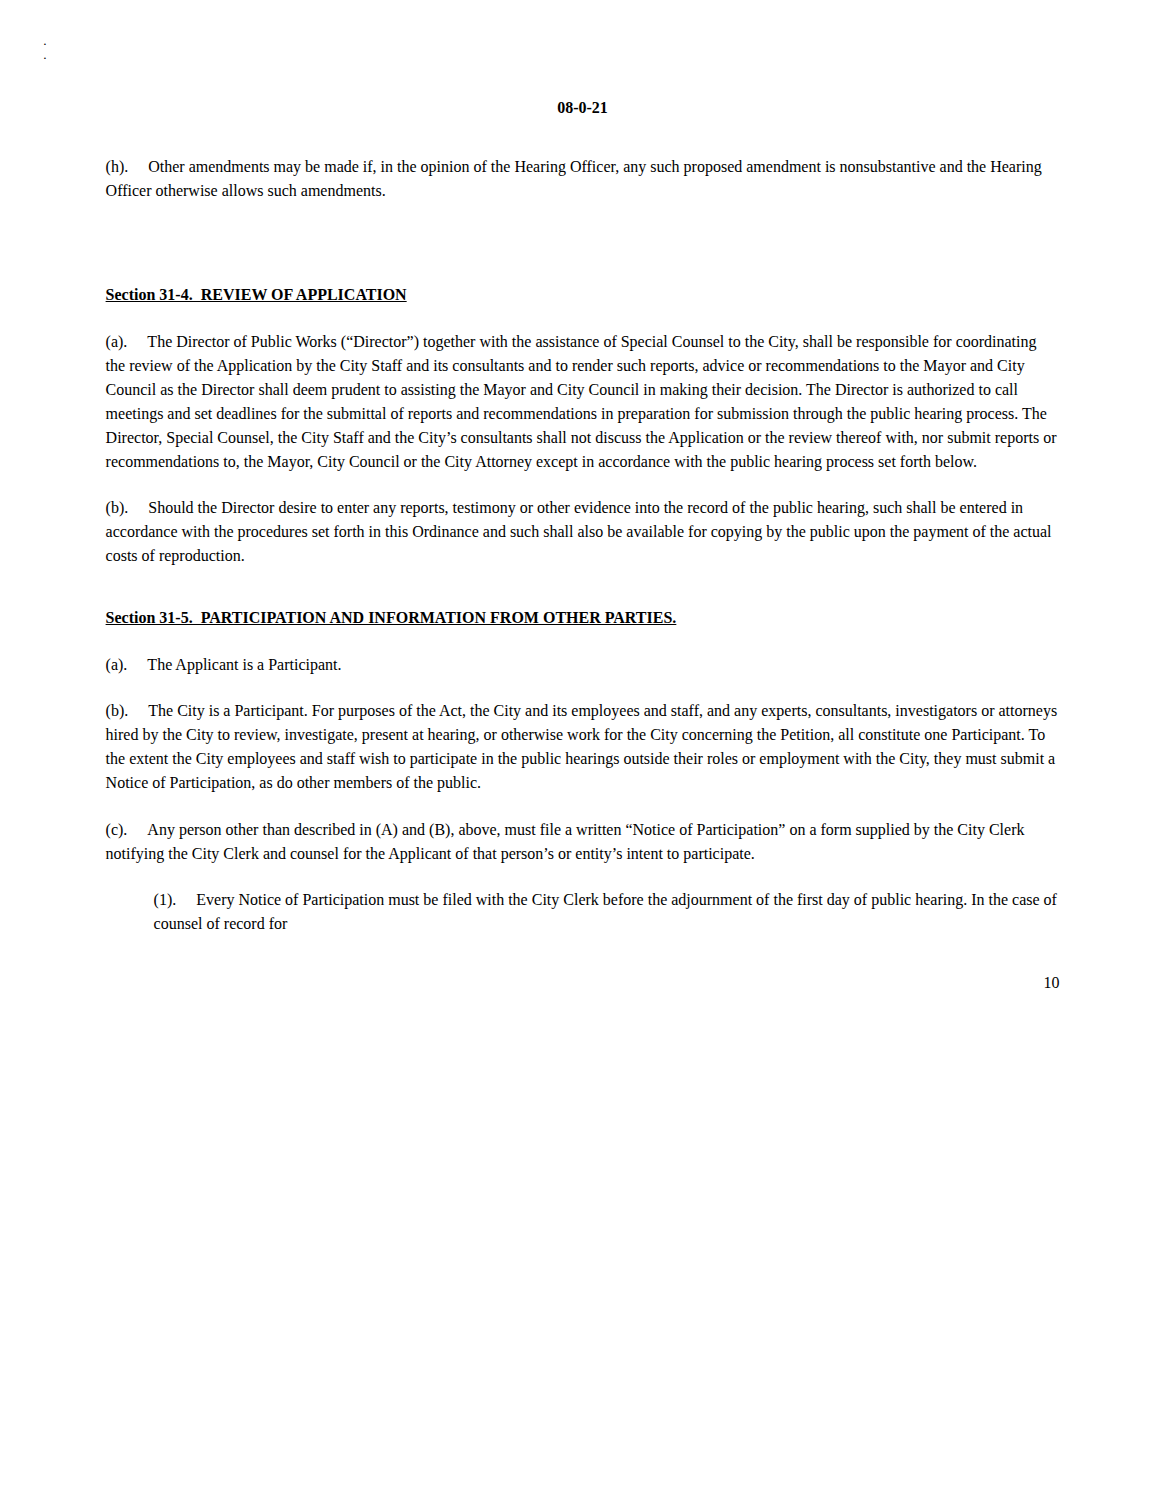.
.
08-0-21
(h). Other amendments may be made if, in the opinion of the Hearing Officer, any such proposed amendment is nonsubstantive and the Hearing Officer otherwise allows such amendments.
Section 31-4. REVIEW OF APPLICATION
(a). The Director of Public Works (“Director”) together with the assistance of Special Counsel to the City, shall be responsible for coordinating the review of the Application by the City Staff and its consultants and to render such reports, advice or recommendations to the Mayor and City Council as the Director shall deem prudent to assisting the Mayor and City Council in making their decision. The Director is authorized to call meetings and set deadlines for the submittal of reports and recommendations in preparation for submission through the public hearing process. The Director, Special Counsel, the City Staff and the City’s consultants shall not discuss the Application or the review thereof with, nor submit reports or recommendations to, the Mayor, City Council or the City Attorney except in accordance with the public hearing process set forth below.
(b). Should the Director desire to enter any reports, testimony or other evidence into the record of the public hearing, such shall be entered in accordance with the procedures set forth in this Ordinance and such shall also be available for copying by the public upon the payment of the actual costs of reproduction.
Section 31-5. PARTICIPATION AND INFORMATION FROM OTHER PARTIES.
(a). The Applicant is a Participant.
(b). The City is a Participant. For purposes of the Act, the City and its employees and staff, and any experts, consultants, investigators or attorneys hired by the City to review, investigate, present at hearing, or otherwise work for the City concerning the Petition, all constitute one Participant. To the extent the City employees and staff wish to participate in the public hearings outside their roles or employment with the City, they must submit a Notice of Participation, as do other members of the public.
(c). Any person other than described in (A) and (B), above, must file a written “Notice of Participation” on a form supplied by the City Clerk notifying the City Clerk and counsel for the Applicant of that person’s or entity’s intent to participate.
(1). Every Notice of Participation must be filed with the City Clerk before the adjournment of the first day of public hearing. In the case of counsel of record for
10